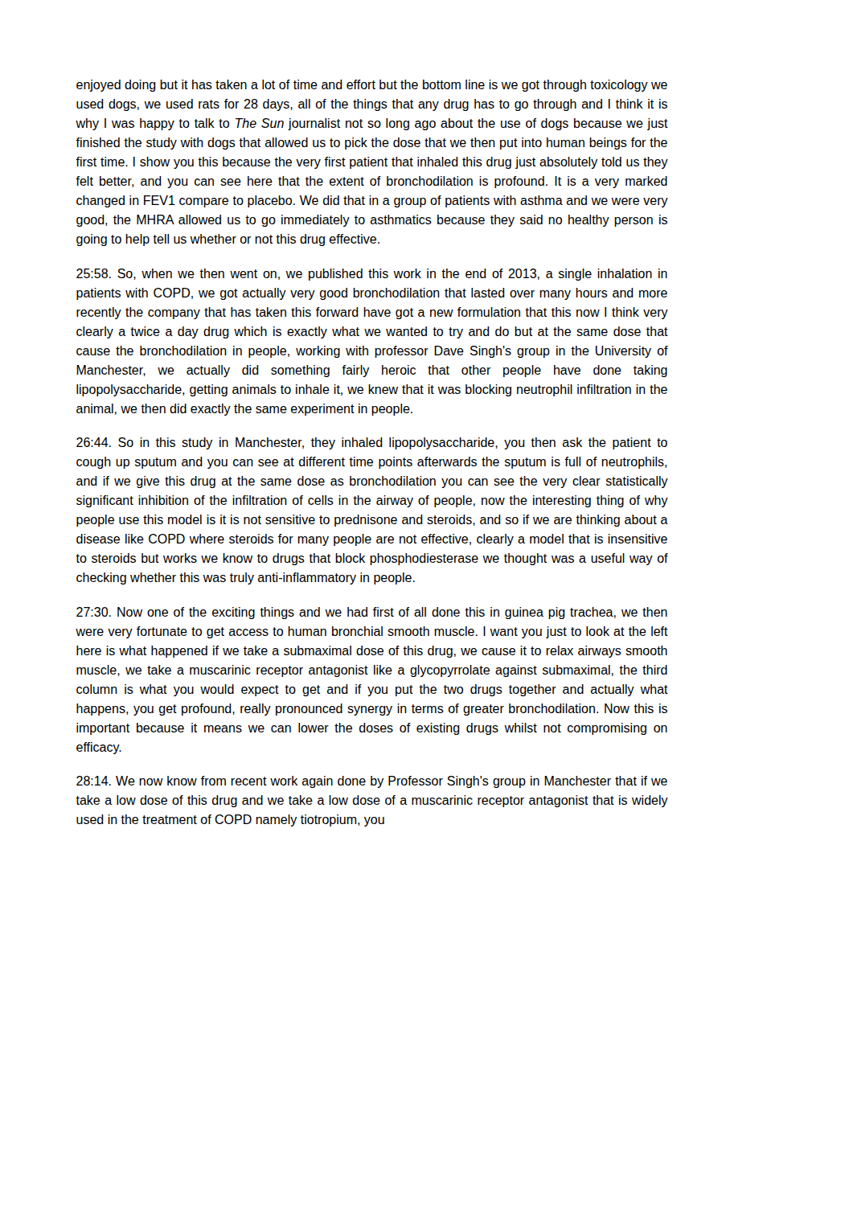enjoyed doing but it has taken a lot of time and effort but the bottom line is we got through toxicology we used dogs, we used rats for 28 days, all of the things that any drug has to go through and I think it is why I was happy to talk to The Sun journalist not so long ago about the use of dogs because we just finished the study with dogs that allowed us to pick the dose that we then put into human beings for the first time. I show you this because the very first patient that inhaled this drug just absolutely told us they felt better, and you can see here that the extent of bronchodilation is profound. It is a very marked changed in FEV1 compare to placebo. We did that in a group of patients with asthma and we were very good, the MHRA allowed us to go immediately to asthmatics because they said no healthy person is going to help tell us whether or not this drug effective.
25:58. So, when we then went on, we published this work in the end of 2013, a single inhalation in patients with COPD, we got actually very good bronchodilation that lasted over many hours and more recently the company that has taken this forward have got a new formulation that this now I think very clearly a twice a day drug which is exactly what we wanted to try and do but at the same dose that cause the bronchodilation in people, working with professor Dave Singh's group in the University of Manchester, we actually did something fairly heroic that other people have done taking lipopolysaccharide, getting animals to inhale it, we knew that it was blocking neutrophil infiltration in the animal, we then did exactly the same experiment in people.
26:44. So in this study in Manchester, they inhaled lipopolysaccharide, you then ask the patient to cough up sputum and you can see at different time points afterwards the sputum is full of neutrophils, and if we give this drug at the same dose as bronchodilation you can see the very clear statistically significant inhibition of the infiltration of cells in the airway of people, now the interesting thing of why people use this model is it is not sensitive to prednisone and steroids, and so if we are thinking about a disease like COPD where steroids for many people are not effective, clearly a model that is insensitive to steroids but works we know to drugs that block phosphodiesterase we thought was a useful way of checking whether this was truly anti-inflammatory in people.
27:30. Now one of the exciting things and we had first of all done this in guinea pig trachea, we then were very fortunate to get access to human bronchial smooth muscle. I want you just to look at the left here is what happened if we take a submaximal dose of this drug, we cause it to relax airways smooth muscle, we take a muscarinic receptor antagonist like a glycopyrrolate against submaximal, the third column is what you would expect to get and if you put the two drugs together and actually what happens, you get profound, really pronounced synergy in terms of greater bronchodilation. Now this is important because it means we can lower the doses of existing drugs whilst not compromising on efficacy.
28:14. We now know from recent work again done by Professor Singh's group in Manchester that if we take a low dose of this drug and we take a low dose of a muscarinic receptor antagonist that is widely used in the treatment of COPD namely tiotropium, you